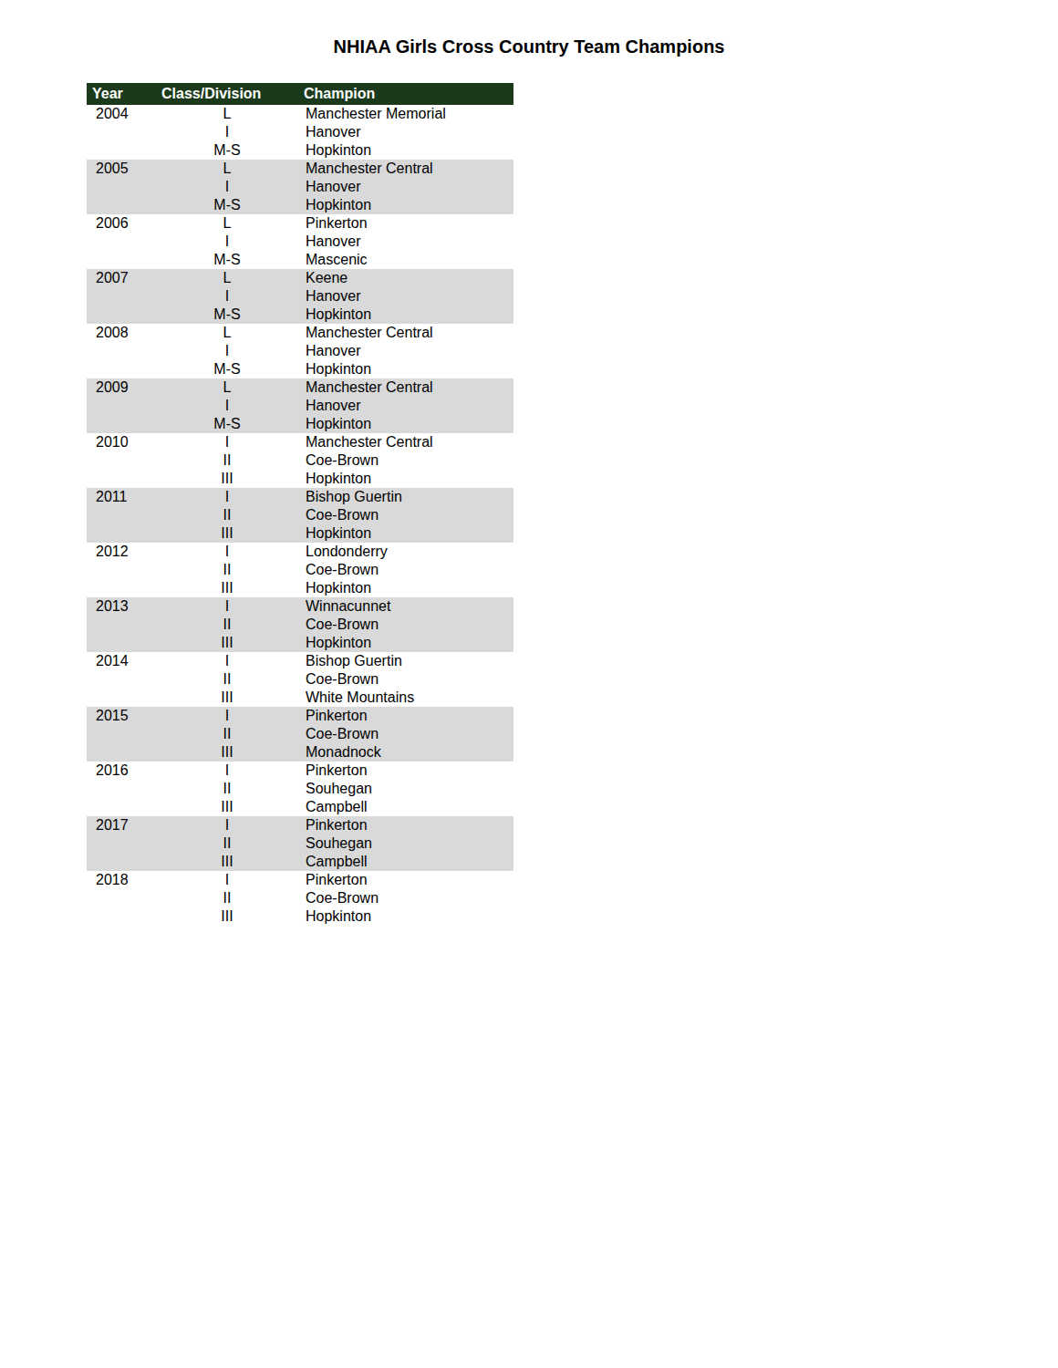NHIAA Girls Cross Country Team Champions
| Year | Class/Division | Champion |
| --- | --- | --- |
| 2004 | L | Manchester Memorial |
| | I | Hanover |
| | M-S | Hopkinton |
| 2005 | L | Manchester Central |
| | I | Hanover |
| | M-S | Hopkinton |
| 2006 | L | Pinkerton |
| | I | Hanover |
| | M-S | Mascenic |
| 2007 | L | Keene |
| | I | Hanover |
| | M-S | Hopkinton |
| 2008 | L | Manchester Central |
| | I | Hanover |
| | M-S | Hopkinton |
| 2009 | L | Manchester Central |
| | I | Hanover |
| | M-S | Hopkinton |
| 2010 | I | Manchester Central |
| | II | Coe-Brown |
| | III | Hopkinton |
| 2011 | I | Bishop Guertin |
| | II | Coe-Brown |
| | III | Hopkinton |
| 2012 | I | Londonderry |
| | II | Coe-Brown |
| | III | Hopkinton |
| 2013 | I | Winnacunnet |
| | II | Coe-Brown |
| | III | Hopkinton |
| 2014 | I | Bishop Guertin |
| | II | Coe-Brown |
| | III | White Mountains |
| 2015 | I | Pinkerton |
| | II | Coe-Brown |
| | III | Monadnock |
| 2016 | I | Pinkerton |
| | II | Souhegan |
| | III | Campbell |
| 2017 | I | Pinkerton |
| | II | Souhegan |
| | III | Campbell |
| 2018 | I | Pinkerton |
| | II | Coe-Brown |
| | III | Hopkinton |